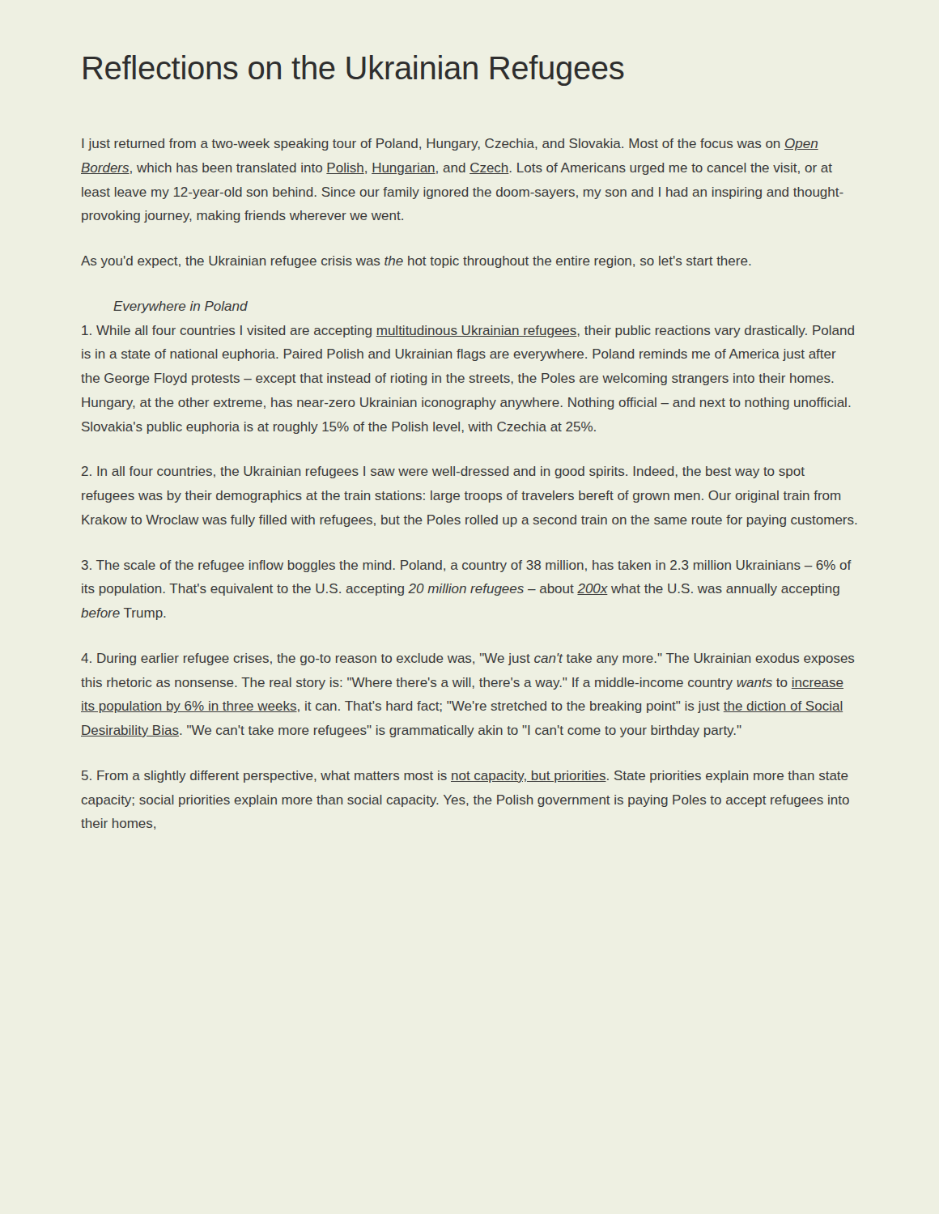Reflections on the Ukrainian Refugees
I just returned from a two-week speaking tour of Poland, Hungary, Czechia, and Slovakia. Most of the focus was on Open Borders, which has been translated into Polish, Hungarian, and Czech. Lots of Americans urged me to cancel the visit, or at least leave my 12-year-old son behind. Since our family ignored the doom-sayers, my son and I had an inspiring and thought-provoking journey, making friends wherever we went.
As you'd expect, the Ukrainian refugee crisis was the hot topic throughout the entire region, so let's start there.
Everywhere in Poland 1. While all four countries I visited are accepting multitudinous Ukrainian refugees, their public reactions vary drastically. Poland is in a state of national euphoria. Paired Polish and Ukrainian flags are everywhere. Poland reminds me of America just after the George Floyd protests – except that instead of rioting in the streets, the Poles are welcoming strangers into their homes. Hungary, at the other extreme, has near-zero Ukrainian iconography anywhere. Nothing official – and next to nothing unofficial. Slovakia's public euphoria is at roughly 15% of the Polish level, with Czechia at 25%.
2. In all four countries, the Ukrainian refugees I saw were well-dressed and in good spirits. Indeed, the best way to spot refugees was by their demographics at the train stations: large troops of travelers bereft of grown men. Our original train from Krakow to Wroclaw was fully filled with refugees, but the Poles rolled up a second train on the same route for paying customers.
3. The scale of the refugee inflow boggles the mind. Poland, a country of 38 million, has taken in 2.3 million Ukrainians – 6% of its population. That's equivalent to the U.S. accepting 20 million refugees – about 200x what the U.S. was annually accepting before Trump.
4. During earlier refugee crises, the go-to reason to exclude was, "We just can't take any more." The Ukrainian exodus exposes this rhetoric as nonsense. The real story is: "Where there's a will, there's a way." If a middle-income country wants to increase its population by 6% in three weeks, it can. That's hard fact; "We're stretched to the breaking point" is just the diction of Social Desirability Bias. "We can't take more refugees" is grammatically akin to "I can't come to your birthday party."
5. From a slightly different perspective, what matters most is not capacity, but priorities. State priorities explain more than state capacity; social priorities explain more than social capacity. Yes, the Polish government is paying Poles to accept refugees into their homes,